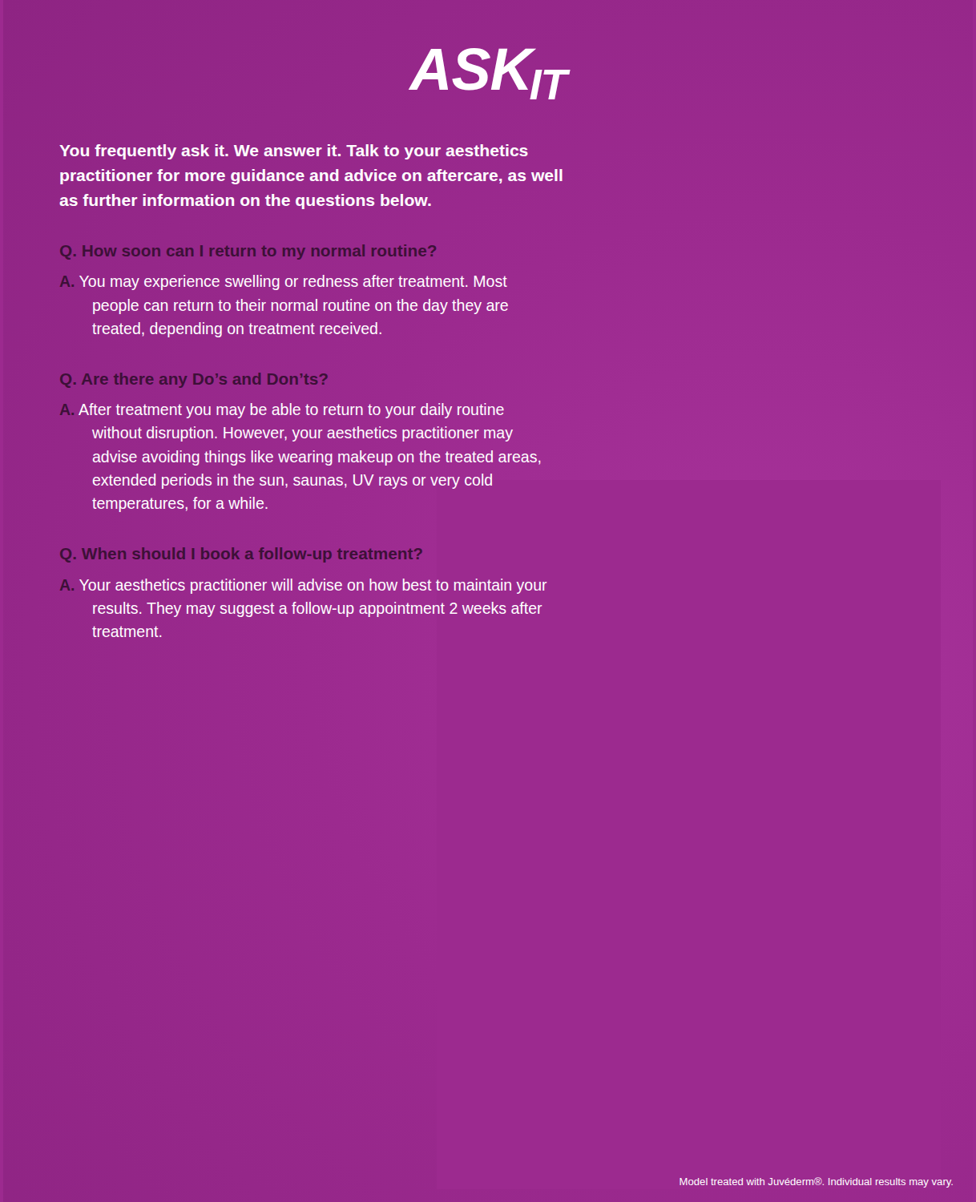ASKIT
You frequently ask it. We answer it. Talk to your aesthetics practitioner for more guidance and advice on aftercare, as well as further information on the questions below.
Q. How soon can I return to my normal routine?
A. You may experience swelling or redness after treatment. Most people can return to their normal routine on the day they are treated, depending on treatment received.
Q. Are there any Do’s and Don’ts?
A. After treatment you may be able to return to your daily routine without disruption. However, your aesthetics practitioner may advise avoiding things like wearing makeup on the treated areas, extended periods in the sun, saunas, UV rays or very cold temperatures, for a while.
Q. When should I book a follow-up treatment?
A. Your aesthetics practitioner will advise on how best to maintain your results. They may suggest a follow-up appointment 2 weeks after treatment.
Model treated with Juvéderm®. Individual results may vary.